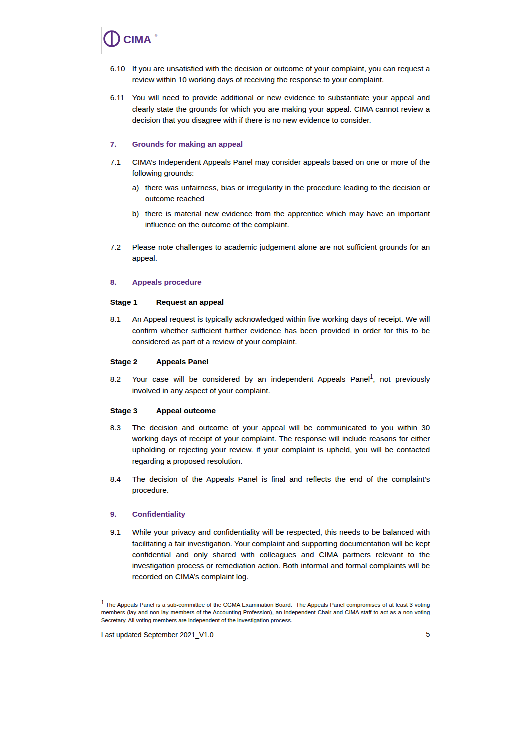6.10
If you are unsatisfied with the decision or outcome of your complaint, you can request a review within 10 working days of receiving the response to your complaint.
6.11
You will need to provide additional or new evidence to substantiate your appeal and clearly state the grounds for which you are making your appeal. CIMA cannot review a decision that you disagree with if there is no new evidence to consider.
7. Grounds for making an appeal
7.1
CIMA’s Independent Appeals Panel may consider appeals based on one or more of the following grounds:
a) there was unfairness, bias or irregularity in the procedure leading to the decision or outcome reached
b) there is material new evidence from the apprentice which may have an important influence on the outcome of the complaint.
7.2
Please note challenges to academic judgement alone are not sufficient grounds for an appeal.
8. Appeals procedure
Stage 1 Request an appeal
8.1
An Appeal request is typically acknowledged within five working days of receipt. We will confirm whether sufficient further evidence has been provided in order for this to be considered as part of a review of your complaint.
Stage 2 Appeals Panel
8.2
Your case will be considered by an independent Appeals Panel1, not previously involved in any aspect of your complaint.
Stage 3 Appeal outcome
8.3
The decision and outcome of your appeal will be communicated to you within 30 working days of receipt of your complaint. The response will include reasons for either upholding or rejecting your review. if your complaint is upheld, you will be contacted regarding a proposed resolution.
8.4
The decision of the Appeals Panel is final and reflects the end of the complaint’s procedure.
9. Confidentiality
9.1
While your privacy and confidentiality will be respected, this needs to be balanced with facilitating a fair investigation. Your complaint and supporting documentation will be kept confidential and only shared with colleagues and CIMA partners relevant to the investigation process or remediation action. Both informal and formal complaints will be recorded on CIMA’s complaint log.
1 The Appeals Panel is a sub-committee of the CGMA Examination Board. The Appeals Panel compromises of at least 3 voting members (lay and non-lay members of the Accounting Profession), an independent Chair and CIMA staff to act as a non-voting Secretary. All voting members are independent of the investigation process.
Last updated September 2021_V1.0
5